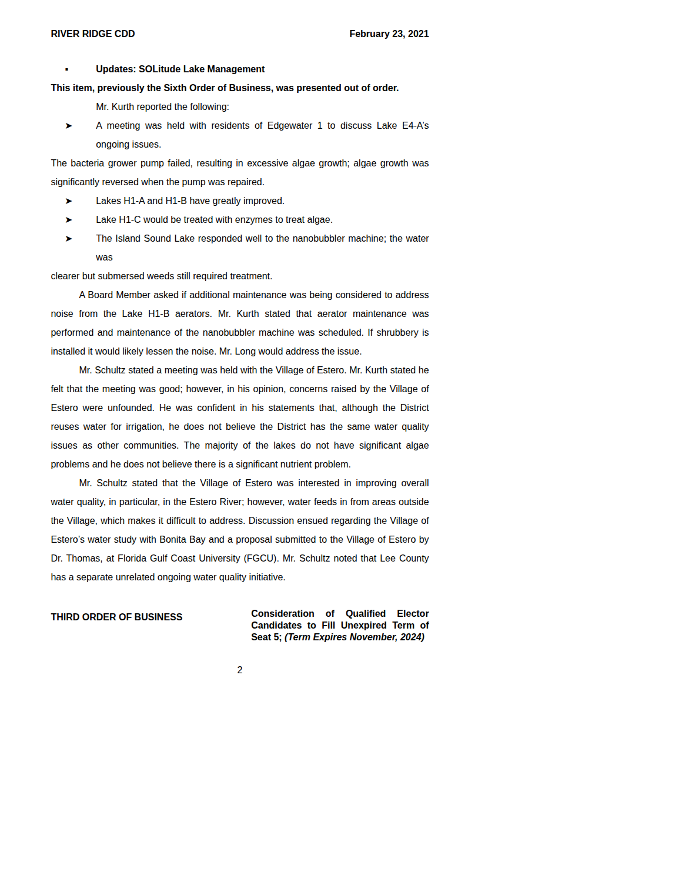RIVER RIDGE CDD February 23, 2021
▪ Updates: SOLitude Lake Management
This item, previously the Sixth Order of Business, was presented out of order.
Mr. Kurth reported the following:
➤ A meeting was held with residents of Edgewater 1 to discuss Lake E4-A’s ongoing issues.
The bacteria grower pump failed, resulting in excessive algae growth; algae growth was significantly reversed when the pump was repaired.
➤ Lakes H1-A and H1-B have greatly improved.
➤ Lake H1-C would be treated with enzymes to treat algae.
➤ The Island Sound Lake responded well to the nanobubbler machine; the water was
clearer but submersed weeds still required treatment.
A Board Member asked if additional maintenance was being considered to address noise from the Lake H1-B aerators. Mr. Kurth stated that aerator maintenance was performed and maintenance of the nanobubbler machine was scheduled. If shrubbery is installed it would likely lessen the noise. Mr. Long would address the issue.
Mr. Schultz stated a meeting was held with the Village of Estero. Mr. Kurth stated he felt that the meeting was good; however, in his opinion, concerns raised by the Village of Estero were unfounded. He was confident in his statements that, although the District reuses water for irrigation, he does not believe the District has the same water quality issues as other communities. The majority of the lakes do not have significant algae problems and he does not believe there is a significant nutrient problem.
Mr. Schultz stated that the Village of Estero was interested in improving overall water quality, in particular, in the Estero River; however, water feeds in from areas outside the Village, which makes it difficult to address. Discussion ensued regarding the Village of Estero’s water study with Bonita Bay and a proposal submitted to the Village of Estero by Dr. Thomas, at Florida Gulf Coast University (FGCU). Mr. Schultz noted that Lee County has a separate unrelated ongoing water quality initiative.
THIRD ORDER OF BUSINESS
Consideration of Qualified Elector Candidates to Fill Unexpired Term of Seat 5; (Term Expires November, 2024)
2